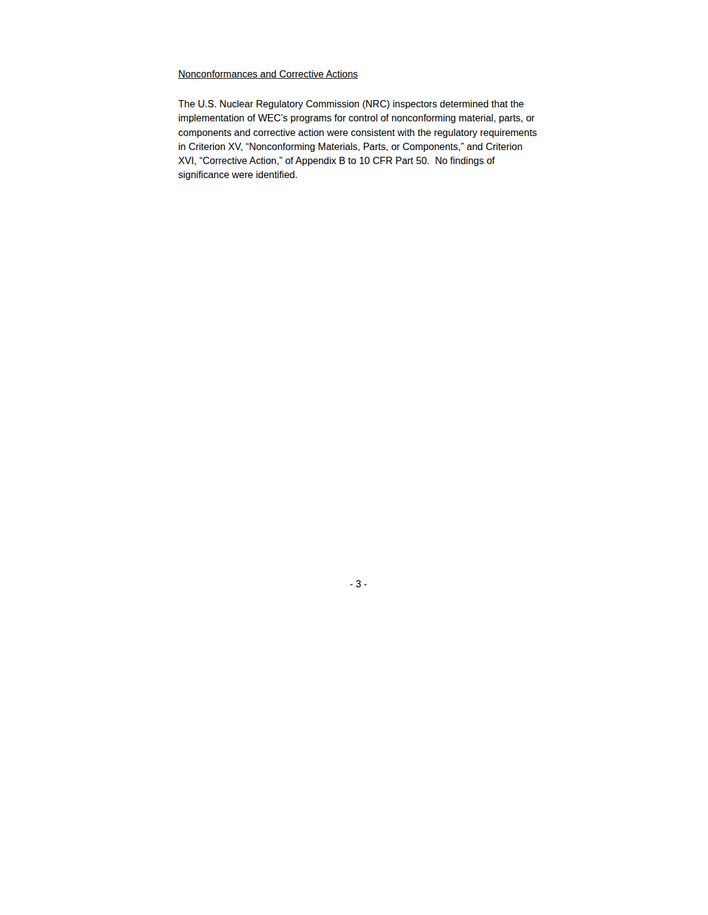Nonconformances and Corrective Actions
The U.S. Nuclear Regulatory Commission (NRC) inspectors determined that the implementation of WEC’s programs for control of nonconforming material, parts, or components and corrective action were consistent with the regulatory requirements in Criterion XV, “Nonconforming Materials, Parts, or Components,” and Criterion XVI, “Corrective Action,” of Appendix B to 10 CFR Part 50. No findings of significance were identified.
- 3 -